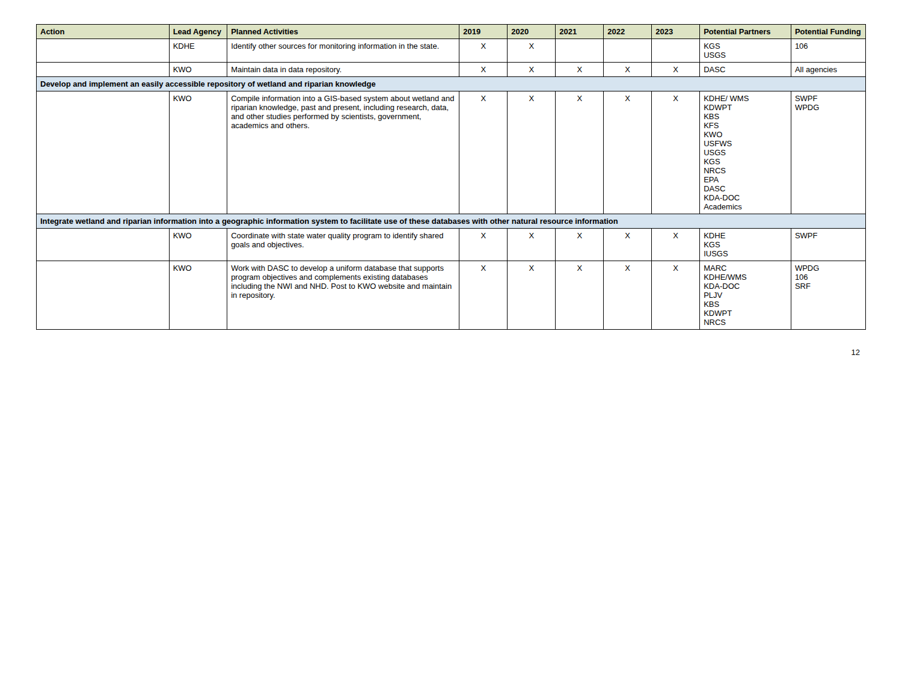| Action | Lead Agency | Planned Activities | 2019 | 2020 | 2021 | 2022 | 2023 | Potential Partners | Potential Funding |
| --- | --- | --- | --- | --- | --- | --- | --- | --- | --- |
| | KDHE | Identify other sources for monitoring information in the state. | X | X | | | | KGS USGS | 106 |
| | KWO | Maintain data in data repository. | X | X | X | X | X | DASC | All agencies |
| Develop and implement an easily accessible repository of wetland and riparian knowledge |
| | KWO | Compile information into a GIS-based system about wetland and riparian knowledge, past and present, including research, data, and other studies performed by scientists, government, academics and others. | X | X | X | X | X | KDHE/ WMS KDWPT KBS KFS KWO USFWS USGS KGS NRCS EPA DASC KDA-DOC Academics | SWPF WPDG |
| Integrate wetland and riparian information into a geographic information system to facilitate use of these databases with other natural resource information |
| | KWO | Coordinate with state water quality program to identify shared goals and objectives. | X | X | X | X | X | KDHE KGS IUSGS | SWPF |
| | KWO | Work with DASC to develop a uniform database that supports program objectives and complements existing databases including the NWI and NHD. Post to KWO website and maintain in repository. | X | X | X | X | X | MARC KDHE/WMS KDA-DOC PLJV KBS KDWPT NRCS | WPDG 106 SRF |
12